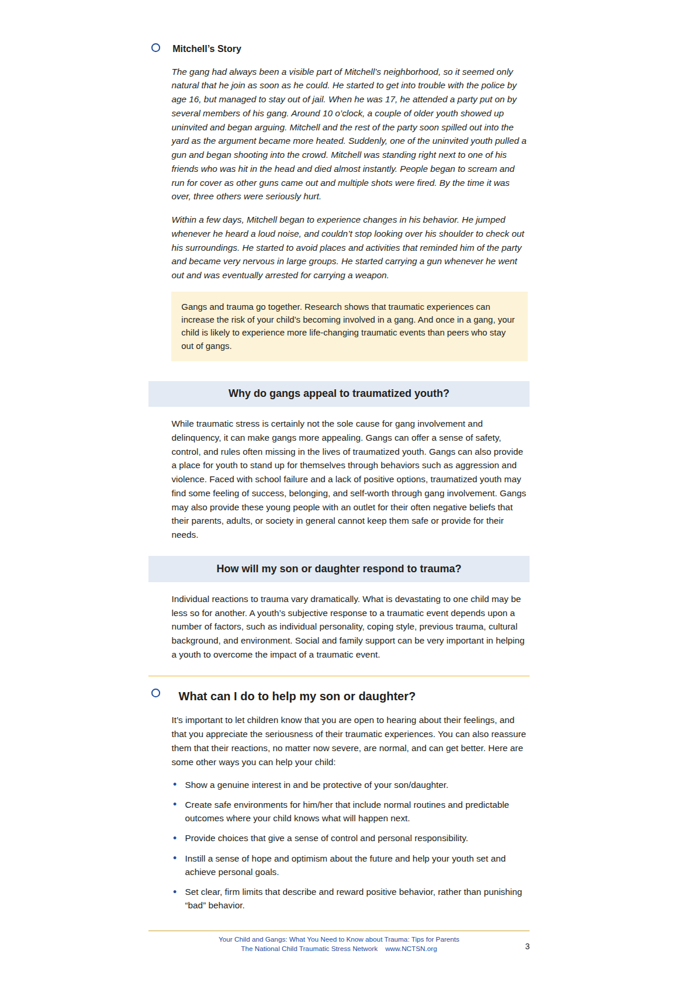Mitchell’s Story
The gang had always been a visible part of Mitchell’s neighborhood, so it seemed only natural that he join as soon as he could. He started to get into trouble with the police by age 16, but managed to stay out of jail. When he was 17, he attended a party put on by several members of his gang. Around 10 o’clock, a couple of older youth showed up uninvited and began arguing. Mitchell and the rest of the party soon spilled out into the yard as the argument became more heated. Suddenly, one of the uninvited youth pulled a gun and began shooting into the crowd. Mitchell was standing right next to one of his friends who was hit in the head and died almost instantly. People began to scream and run for cover as other guns came out and multiple shots were fired. By the time it was over, three others were seriously hurt.
Within a few days, Mitchell began to experience changes in his behavior. He jumped whenever he heard a loud noise, and couldn’t stop looking over his shoulder to check out his surroundings. He started to avoid places and activities that reminded him of the party and became very nervous in large groups. He started carrying a gun whenever he went out and was eventually arrested for carrying a weapon.
Gangs and trauma go together. Research shows that traumatic experiences can increase the risk of your child’s becoming involved in a gang. And once in a gang, your child is likely to experience more life-changing traumatic events than peers who stay out of gangs.
Why do gangs appeal to traumatized youth?
While traumatic stress is certainly not the sole cause for gang involvement and delinquency, it can make gangs more appealing. Gangs can offer a sense of safety, control, and rules often missing in the lives of traumatized youth. Gangs can also provide a place for youth to stand up for themselves through behaviors such as aggression and violence. Faced with school failure and a lack of positive options, traumatized youth may find some feeling of success, belonging, and self-worth through gang involvement. Gangs may also provide these young people with an outlet for their often negative beliefs that their parents, adults, or society in general cannot keep them safe or provide for their needs.
How will my son or daughter respond to trauma?
Individual reactions to trauma vary dramatically. What is devastating to one child may be less so for another. A youth’s subjective response to a traumatic event depends upon a number of factors, such as individual personality, coping style, previous trauma, cultural background, and environment. Social and family support can be very important in helping a youth to overcome the impact of a traumatic event.
What can I do to help my son or daughter?
It’s important to let children know that you are open to hearing about their feelings, and that you appreciate the seriousness of their traumatic experiences. You can also reassure them that their reactions, no matter now severe, are normal, and can get better. Here are some other ways you can help your child:
Show a genuine interest in and be protective of your son/daughter.
Create safe environments for him/her that include normal routines and predictable outcomes where your child knows what will happen next.
Provide choices that give a sense of control and personal responsibility.
Instill a sense of hope and optimism about the future and help your youth set and achieve personal goals.
Set clear, firm limits that describe and reward positive behavior, rather than punishing “bad” behavior.
Your Child and Gangs: What You Need to Know about Trauma: Tips for Parents
The National Child Traumatic Stress Network www.NCTSN.org
3